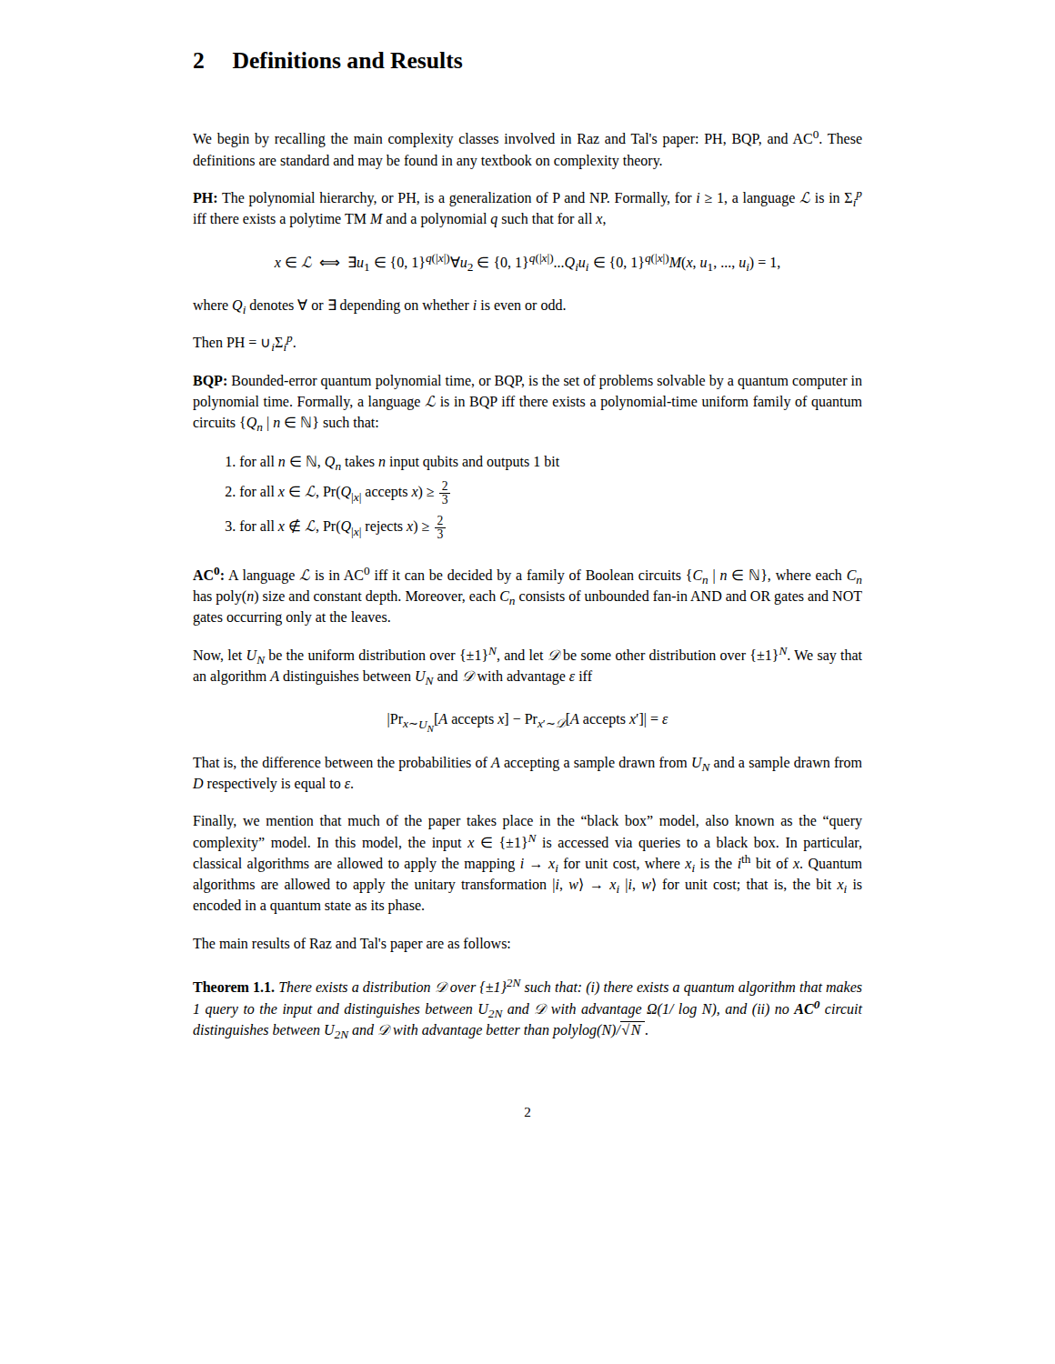2 Definitions and Results
We begin by recalling the main complexity classes involved in Raz and Tal's paper: PH, BQP, and AC0. These definitions are standard and may be found in any textbook on complexity theory.
PH: The polynomial hierarchy, or PH, is a generalization of P and NP. Formally, for i ≥ 1, a language ℒ is in Σip iff there exists a polytime TM M and a polynomial q such that for all x,
x ∈ ℒ ⟺ ∃u1 ∈ {0, 1}q(|x|)∀u2 ∈ {0, 1}q(|x|)...Qiui ∈ {0, 1}q(|x|)M(x, u1, ..., ui) = 1,
where Qi denotes ∀ or ∃ depending on whether i is even or odd.
Then PH = ∪iΣip.
BQP: Bounded-error quantum polynomial time, or BQP, is the set of problems solvable by a quantum computer in polynomial time. Formally, a language ℒ is in BQP iff there exists a polynomial-time uniform family of quantum circuits {Qn | n ∈ ℕ} such that:
for all n ∈ ℕ, Qn takes n input qubits and outputs 1 bit
for all x ∈ ℒ, Pr(Q|x| accepts x) ≥ 23
for all x ∉ ℒ, Pr(Q|x| rejects x) ≥ 23
AC0: A language ℒ is in AC0 iff it can be decided by a family of Boolean circuits {Cn | n ∈ ℕ}, where each Cn has poly(n) size and constant depth. Moreover, each Cn consists of unbounded fan-in AND and OR gates and NOT gates occurring only at the leaves.
Now, let UN be the uniform distribution over {±1}N, and let 𝒟 be some other distribution over {±1}N. We say that an algorithm A distinguishes between UN and 𝒟 with advantage ε iff
|Prx∼UN[A accepts x] − Prx′∼𝒟[A accepts x′]| = ε
That is, the difference between the probabilities of A accepting a sample drawn from UN and a sample drawn from D respectively is equal to ε.
Finally, we mention that much of the paper takes place in the “black box” model, also known as the “query complexity” model. In this model, the input x ∈ {±1}N is accessed via queries to a black box. In particular, classical algorithms are allowed to apply the mapping i → xi for unit cost, where xi is the ith bit of x. Quantum algorithms are allowed to apply the unitary transformation |i, w⟩ → xi |i, w⟩ for unit cost; that is, the bit xi is encoded in a quantum state as its phase.
The main results of Raz and Tal's paper are as follows:
Theorem 1.1. There exists a distribution 𝒟 over {±1}2N such that: (i) there exists a quantum algorithm that makes 1 query to the input and distinguishes between U2N and 𝒟 with advantage Ω(1/ log N), and (ii) no AC0 circuit distinguishes between U2N and 𝒟 with advantage better than polylog(N)/√N.
2